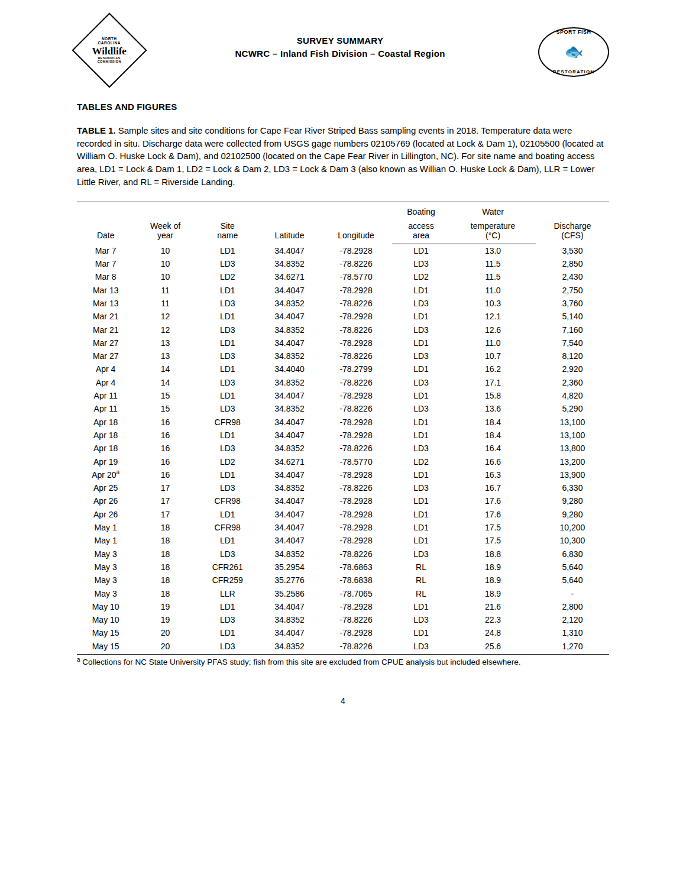North
Carolina
Wildlife
Resources
Commission
SURVEY SUMMARY
NCWRC – Inland Fish Division – Coastal Region
Sport Fish
🐟
Restoration
TABLES AND FIGURES
TABLE 1. Sample sites and site conditions for Cape Fear River Striped Bass sampling events in 2018. Temperature data were recorded in situ. Discharge data were collected from USGS gage numbers 02105769 (located at Lock & Dam 1), 02105500 (located at William O. Huske Lock & Dam), and 02102500 (located on the Cape Fear River in Lillington, NC). For site name and boating access area, LD1 = Lock & Dam 1, LD2 = Lock & Dam 2, LD3 = Lock & Dam 3 (also known as Willian O. Huske Lock & Dam), LLR = Lower Little River, and RL = Riverside Landing.
| Date | Week of year | Site name | Latitude | Longitude | Boating | Water | Discharge (CFS) |
| --- | --- | --- | --- | --- | --- | --- | --- |
| access area | temperature (°C) |
| Mar 7 | 10 | LD1 | 34.4047 | -78.2928 | LD1 | 13.0 | 3,530 |
| Mar 7 | 10 | LD3 | 34.8352 | -78.8226 | LD3 | 11.5 | 2,850 |
| Mar 8 | 10 | LD2 | 34.6271 | -78.5770 | LD2 | 11.5 | 2,430 |
| Mar 13 | 11 | LD1 | 34.4047 | -78.2928 | LD1 | 11.0 | 2,750 |
| Mar 13 | 11 | LD3 | 34.8352 | -78.8226 | LD3 | 10.3 | 3,760 |
| Mar 21 | 12 | LD1 | 34.4047 | -78.2928 | LD1 | 12.1 | 5,140 |
| Mar 21 | 12 | LD3 | 34.8352 | -78.8226 | LD3 | 12.6 | 7,160 |
| Mar 27 | 13 | LD1 | 34.4047 | -78.2928 | LD1 | 11.0 | 7,540 |
| Mar 27 | 13 | LD3 | 34.8352 | -78.8226 | LD3 | 10.7 | 8,120 |
| Apr 4 | 14 | LD1 | 34.4040 | -78.2799 | LD1 | 16.2 | 2,920 |
| Apr 4 | 14 | LD3 | 34.8352 | -78.8226 | LD3 | 17.1 | 2,360 |
| Apr 11 | 15 | LD1 | 34.4047 | -78.2928 | LD1 | 15.8 | 4,820 |
| Apr 11 | 15 | LD3 | 34.8352 | -78.8226 | LD3 | 13.6 | 5,290 |
| Apr 18 | 16 | CFR98 | 34.4047 | -78.2928 | LD1 | 18.4 | 13,100 |
| Apr 18 | 16 | LD1 | 34.4047 | -78.2928 | LD1 | 18.4 | 13,100 |
| Apr 18 | 16 | LD3 | 34.8352 | -78.8226 | LD3 | 16.4 | 13,800 |
| Apr 19 | 16 | LD2 | 34.6271 | -78.5770 | LD2 | 16.6 | 13,200 |
| Apr 20 a | 16 | LD1 | 34.4047 | -78.2928 | LD1 | 16.3 | 13,900 |
| Apr 25 | 17 | LD3 | 34.8352 | -78.8226 | LD3 | 16.7 | 6,330 |
| Apr 26 | 17 | CFR98 | 34.4047 | -78.2928 | LD1 | 17.6 | 9,280 |
| Apr 26 | 17 | LD1 | 34.4047 | -78.2928 | LD1 | 17.6 | 9,280 |
| May 1 | 18 | CFR98 | 34.4047 | -78.2928 | LD1 | 17.5 | 10,200 |
| May 1 | 18 | LD1 | 34.4047 | -78.2928 | LD1 | 17.5 | 10,300 |
| May 3 | 18 | LD3 | 34.8352 | -78.8226 | LD3 | 18.8 | 6,830 |
| May 3 | 18 | CFR261 | 35.2954 | -78.6863 | RL | 18.9 | 5,640 |
| May 3 | 18 | CFR259 | 35.2776 | -78.6838 | RL | 18.9 | 5,640 |
| May 3 | 18 | LLR | 35.2586 | -78.7065 | RL | 18.9 | - |
| May 10 | 19 | LD1 | 34.4047 | -78.2928 | LD1 | 21.6 | 2,800 |
| May 10 | 19 | LD3 | 34.8352 | -78.8226 | LD3 | 22.3 | 2,120 |
| May 15 | 20 | LD1 | 34.4047 | -78.2928 | LD1 | 24.8 | 1,310 |
| May 15 | 20 | LD3 | 34.8352 | -78.8226 | LD3 | 25.6 | 1,270 |
a Collections for NC State University PFAS study; fish from this site are excluded from CPUE analysis but included elsewhere.
4